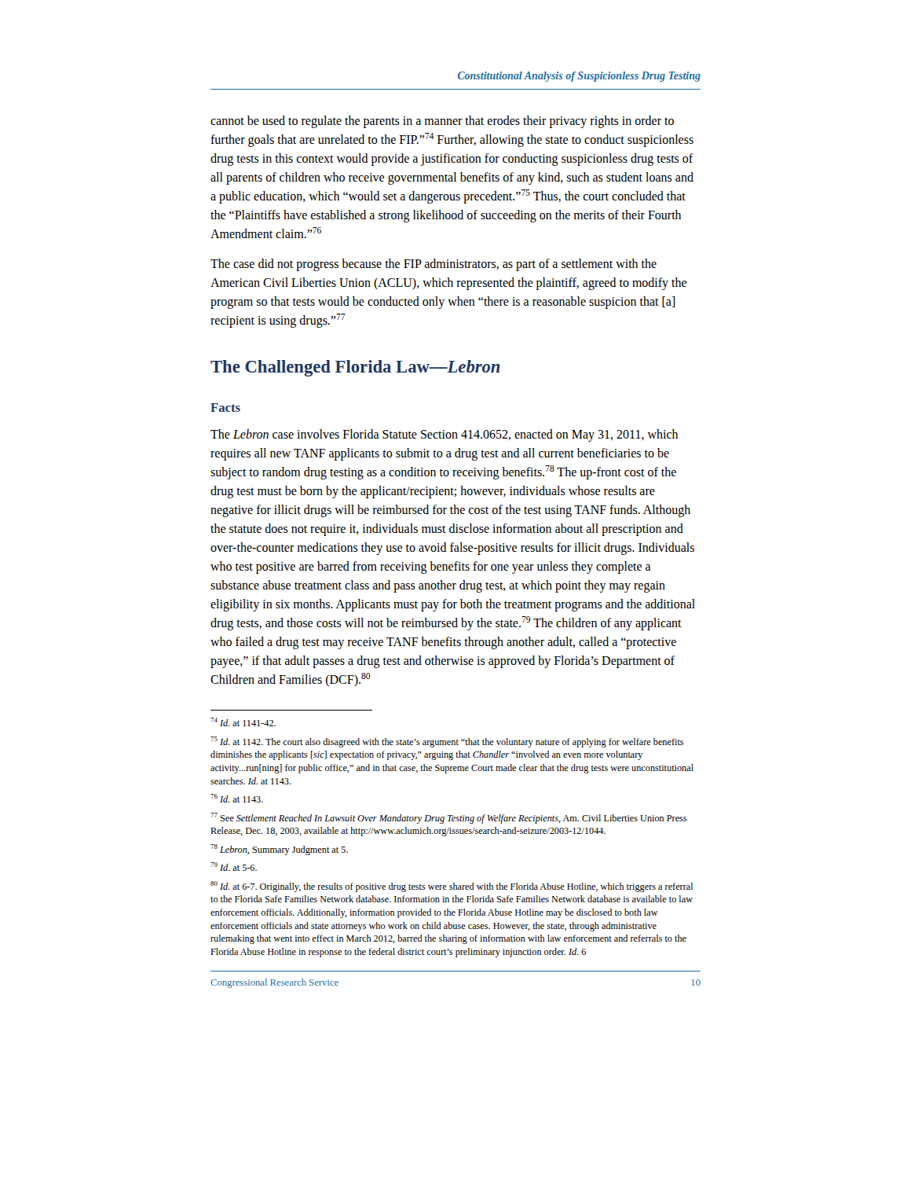Constitutional Analysis of Suspicionless Drug Testing
cannot be used to regulate the parents in a manner that erodes their privacy rights in order to further goals that are unrelated to the FIP.”74 Further, allowing the state to conduct suspicionless drug tests in this context would provide a justification for conducting suspicionless drug tests of all parents of children who receive governmental benefits of any kind, such as student loans and a public education, which “would set a dangerous precedent.”75 Thus, the court concluded that the “Plaintiffs have established a strong likelihood of succeeding on the merits of their Fourth Amendment claim.”76
The case did not progress because the FIP administrators, as part of a settlement with the American Civil Liberties Union (ACLU), which represented the plaintiff, agreed to modify the program so that tests would be conducted only when “there is a reasonable suspicion that [a] recipient is using drugs.”77
The Challenged Florida Law—Lebron
Facts
The Lebron case involves Florida Statute Section 414.0652, enacted on May 31, 2011, which requires all new TANF applicants to submit to a drug test and all current beneficiaries to be subject to random drug testing as a condition to receiving benefits.78 The up-front cost of the drug test must be born by the applicant/recipient; however, individuals whose results are negative for illicit drugs will be reimbursed for the cost of the test using TANF funds. Although the statute does not require it, individuals must disclose information about all prescription and over-the-counter medications they use to avoid false-positive results for illicit drugs. Individuals who test positive are barred from receiving benefits for one year unless they complete a substance abuse treatment class and pass another drug test, at which point they may regain eligibility in six months. Applicants must pay for both the treatment programs and the additional drug tests, and those costs will not be reimbursed by the state.79 The children of any applicant who failed a drug test may receive TANF benefits through another adult, called a “protective payee,” if that adult passes a drug test and otherwise is approved by Florida’s Department of Children and Families (DCF).80
74 Id. at 1141-42.
75 Id. at 1142. The court also disagreed with the state’s argument “that the voluntary nature of applying for welfare benefits diminishes the applicants [sic] expectation of privacy,” arguing that Chandler “involved an even more voluntary activity...run[ning] for public office,” and in that case, the Supreme Court made clear that the drug tests were unconstitutional searches. Id. at 1143.
76 Id. at 1143.
77 See Settlement Reached In Lawsuit Over Mandatory Drug Testing of Welfare Recipients, Am. Civil Liberties Union Press Release, Dec. 18, 2003, available at http://www.aclumich.org/issues/search-and-seizure/2003-12/1044.
78 Lebron, Summary Judgment at 5.
79 Id. at 5-6.
80 Id. at 6-7. Originally, the results of positive drug tests were shared with the Florida Abuse Hotline, which triggers a referral to the Florida Safe Families Network database. Information in the Florida Safe Families Network database is available to law enforcement officials. Additionally, information provided to the Florida Abuse Hotline may be disclosed to both law enforcement officials and state attorneys who work on child abuse cases. However, the state, through administrative rulemaking that went into effect in March 2012, barred the sharing of information with law enforcement and referrals to the Florida Abuse Hotline in response to the federal district court’s preliminary injunction order. Id. 6
Congressional Research Service 10